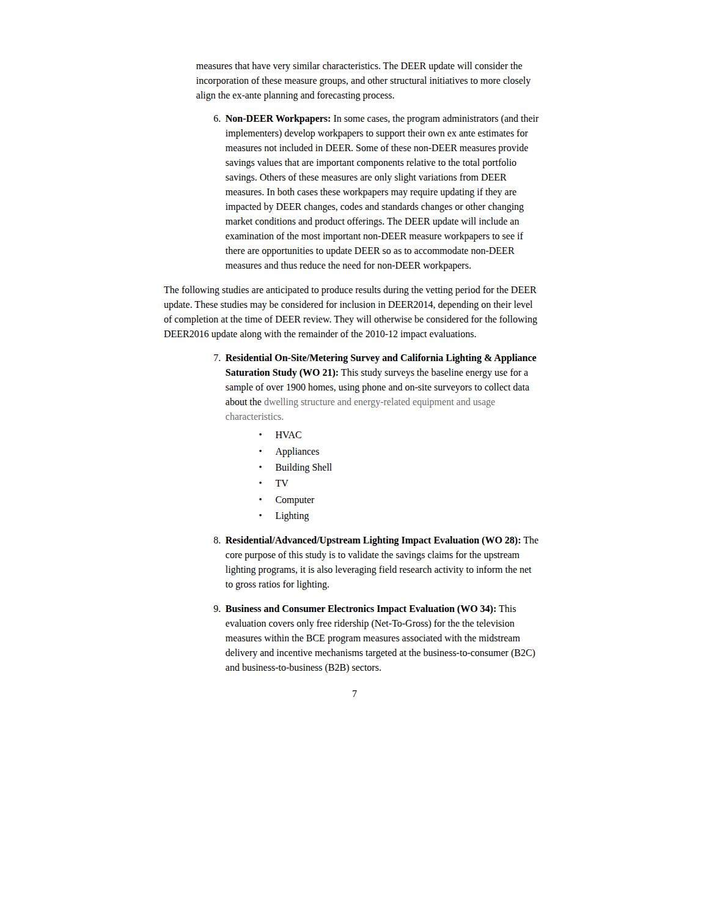measures that have very similar characteristics. The DEER update will consider the incorporation of these measure groups, and other structural initiatives to more closely align the ex-ante planning and forecasting process.
6. Non-DEER Workpapers: In some cases, the program administrators (and their implementers) develop workpapers to support their own ex ante estimates for measures not included in DEER. Some of these non-DEER measures provide savings values that are important components relative to the total portfolio savings. Others of these measures are only slight variations from DEER measures. In both cases these workpapers may require updating if they are impacted by DEER changes, codes and standards changes or other changing market conditions and product offerings. The DEER update will include an examination of the most important non-DEER measure workpapers to see if there are opportunities to update DEER so as to accommodate non-DEER measures and thus reduce the need for non-DEER workpapers.
The following studies are anticipated to produce results during the vetting period for the DEER update. These studies may be considered for inclusion in DEER2014, depending on their level of completion at the time of DEER review. They will otherwise be considered for the following DEER2016 update along with the remainder of the 2010-12 impact evaluations.
7. Residential On-Site/Metering Survey and California Lighting & Appliance Saturation Study (WO 21): This study surveys the baseline energy use for a sample of over 1900 homes, using phone and on-site surveyors to collect data about the dwelling structure and energy-related equipment and usage characteristics.
HVAC
Appliances
Building Shell
TV
Computer
Lighting
8. Residential/Advanced/Upstream Lighting Impact Evaluation (WO 28): The core purpose of this study is to validate the savings claims for the upstream lighting programs, it is also leveraging field research activity to inform the net to gross ratios for lighting.
9. Business and Consumer Electronics Impact Evaluation (WO 34): This evaluation covers only free ridership (Net-To-Gross) for the the television measures within the BCE program measures associated with the midstream delivery and incentive mechanisms targeted at the business-to-consumer (B2C) and business-to-business (B2B) sectors.
7